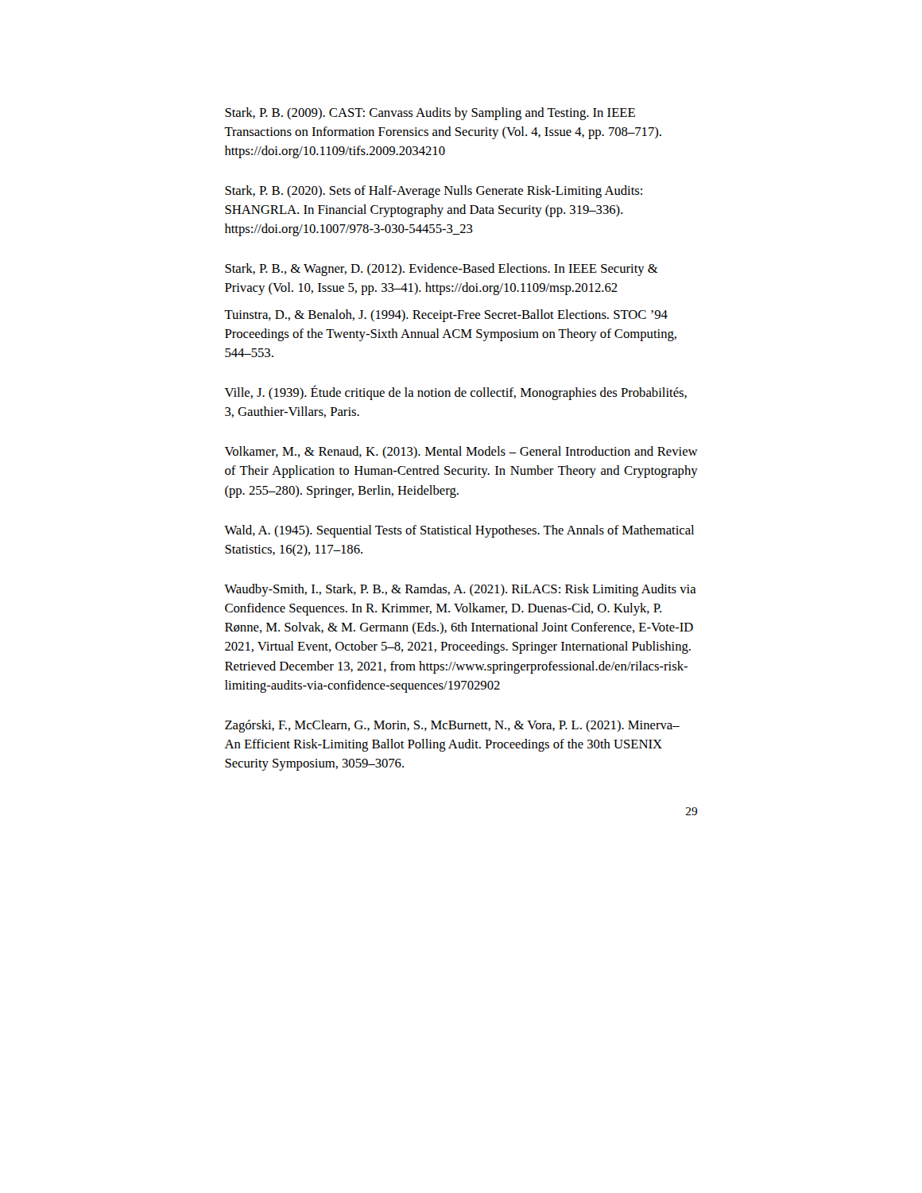Stark, P. B. (2009). CAST: Canvass Audits by Sampling and Testing. In IEEE Transactions on Information Forensics and Security (Vol. 4, Issue 4, pp. 708–717). https://doi.org/10.1109/tifs.2009.2034210
Stark, P. B. (2020). Sets of Half-Average Nulls Generate Risk-Limiting Audits: SHANGRLA. In Financial Cryptography and Data Security (pp. 319–336). https://doi.org/10.1007/978-3-030-54455-3_23
Stark, P. B., & Wagner, D. (2012). Evidence-Based Elections. In IEEE Security & Privacy (Vol. 10, Issue 5, pp. 33–41). https://doi.org/10.1109/msp.2012.62
Tuinstra, D., & Benaloh, J. (1994). Receipt-Free Secret-Ballot Elections. STOC ’94 Proceedings of the Twenty-Sixth Annual ACM Symposium on Theory of Computing, 544–553.
Ville, J. (1939). Étude critique de la notion de collectif, Monographies des Probabilités, 3, Gauthier-Villars, Paris.
Volkamer, M., & Renaud, K. (2013). Mental Models – General Introduction and Review of Their Application to Human-Centred Security. In Number Theory and Cryptography (pp. 255–280). Springer, Berlin, Heidelberg.
Wald, A. (1945). Sequential Tests of Statistical Hypotheses. The Annals of Mathematical Statistics, 16(2), 117–186.
Waudby-Smith, I., Stark, P. B., & Ramdas, A. (2021). RiLACS: Risk Limiting Audits via Confidence Sequences. In R. Krimmer, M. Volkamer, D. Duenas-Cid, O. Kulyk, P. Rønne, M. Solvak, & M. Germann (Eds.), 6th International Joint Conference, E-Vote-ID 2021, Virtual Event, October 5–8, 2021, Proceedings. Springer International Publishing. Retrieved December 13, 2021, from https://www.springerprofessional.de/en/rilacs-risk-limiting-audits-via-confidence-sequences/19702902
Zagórski, F., McClearn, G., Morin, S., McBurnett, N., & Vora, P. L. (2021). Minerva– An Efficient Risk-Limiting Ballot Polling Audit. Proceedings of the 30th USENIX Security Symposium, 3059–3076.
29